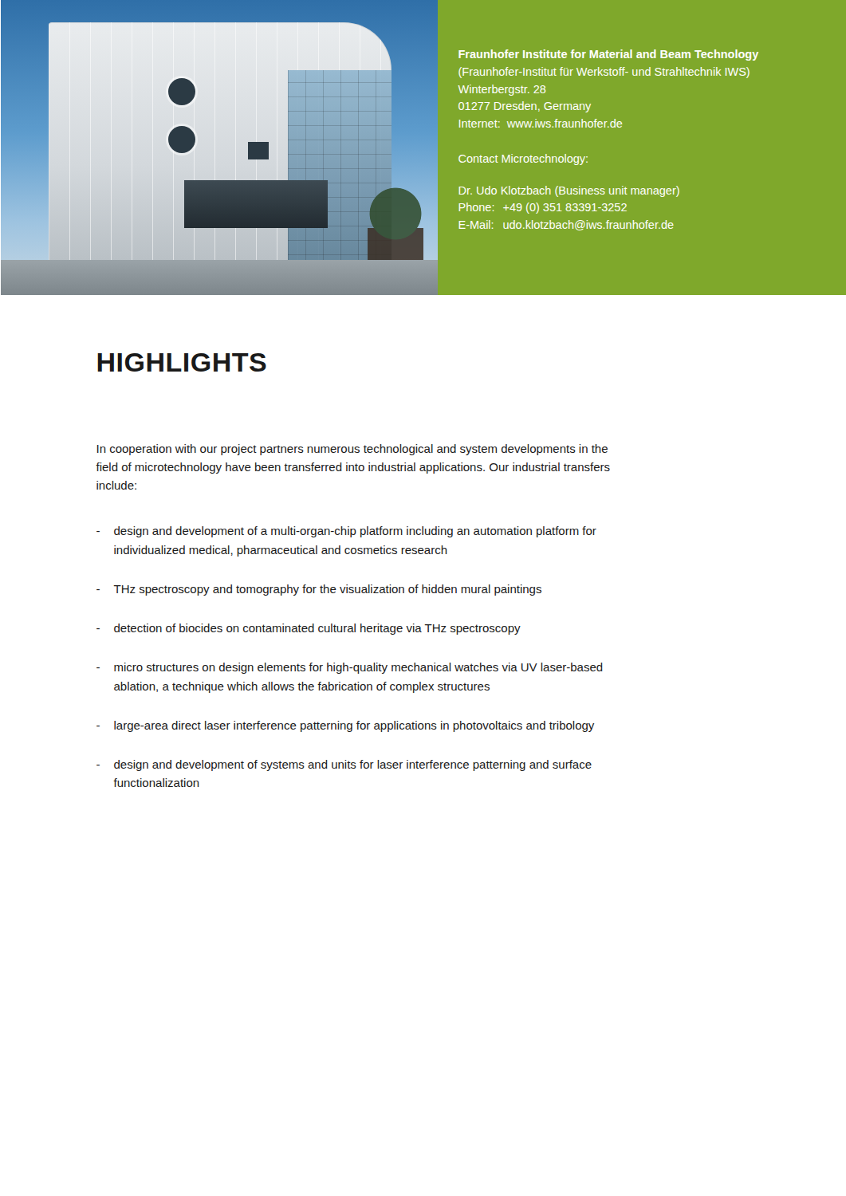Fraunhofer Institute for Material and Beam Technology
(Fraunhofer-Institut für Werkstoff- und Strahltechnik IWS)
Winterbergstr. 28
01277 Dresden, Germany
Internet: www.iws.fraunhofer.de
Contact Microtechnology:
Dr. Udo Klotzbach (Business unit manager)
| Phone: | +49 (0) 351 83391-3252 |
| E-Mail: | udo.klotzbach@iws.fraunhofer.de |
HIGHLIGHTS
In cooperation with our project partners numerous technological and system develop­ments in the field of microtechnology have been transferred into industrial applica­tions. Our industrial transfers include:
design and development of a multi-organ-chip platform including an automation platform for individualized medical, pharmaceutical and cosmetics research
THz spectroscopy and tomography for the visualization of hidden mural paintings
detection of biocides on contaminated cultural heritage via THz spectroscopy
micro structures on design elements for high-quality mechanical watches via UV laser-based ablation, a technique which allows the fabrication of complex struc­tures
large-area direct laser interference patterning for applications in photovoltaics and tribology
design and development of systems and units for laser interference patterning and surface functionalization